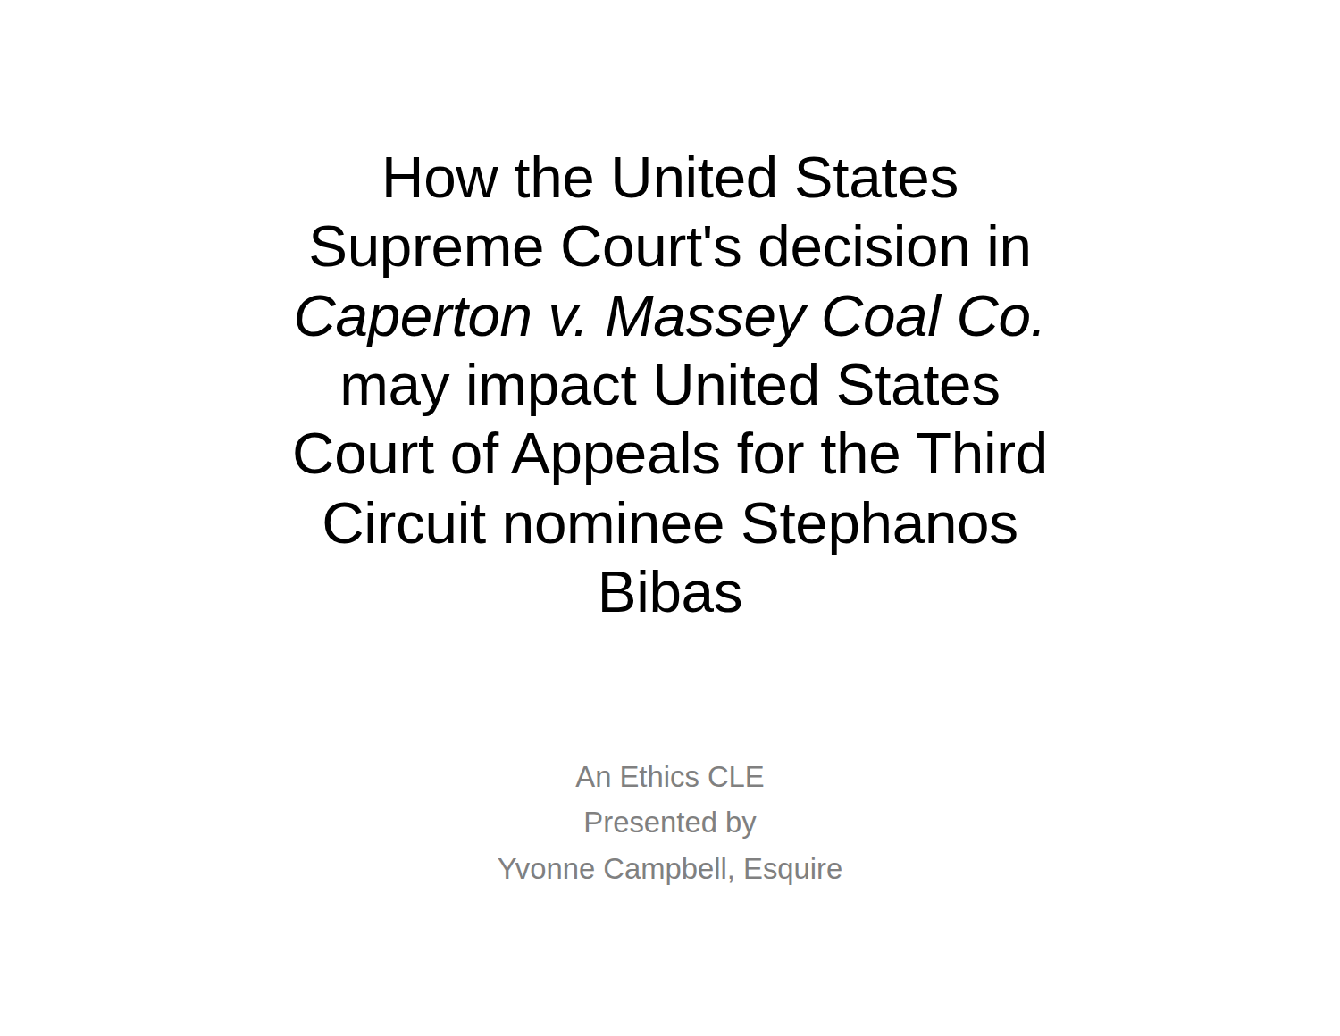How the United States Supreme Court's decision in Caperton v. Massey Coal Co. may impact United States Court of Appeals for the Third Circuit nominee Stephanos Bibas
An Ethics CLE
Presented by
Yvonne Campbell, Esquire